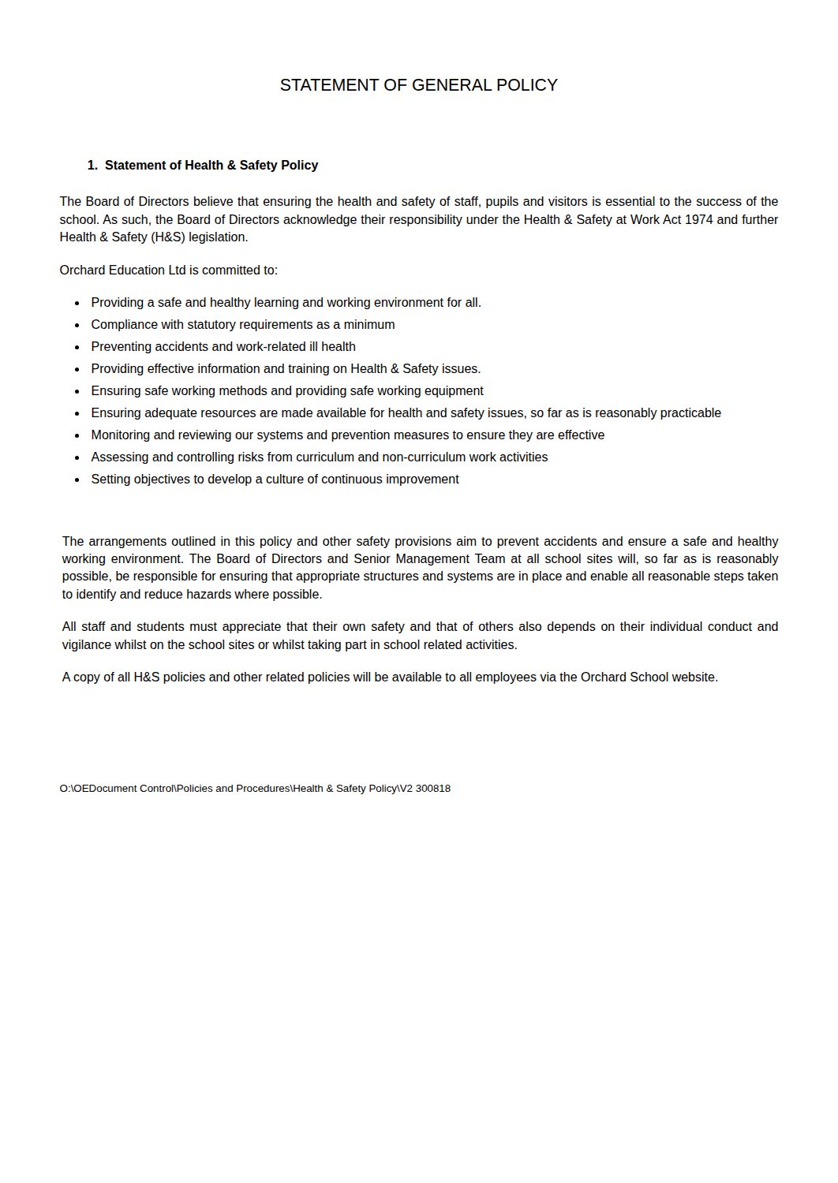STATEMENT OF GENERAL POLICY
1. Statement of Health & Safety Policy
The Board of Directors believe that ensuring the health and safety of staff, pupils and visitors is essential to the success of the school. As such, the Board of Directors acknowledge their responsibility under the Health & Safety at Work Act 1974 and further Health & Safety (H&S) legislation.
Orchard Education Ltd is committed to:
Providing a safe and healthy learning and working environment for all.
Compliance with statutory requirements as a minimum
Preventing accidents and work-related ill health
Providing effective information and training on Health & Safety issues.
Ensuring safe working methods and providing safe working equipment
Ensuring adequate resources are made available for health and safety issues, so far as is reasonably practicable
Monitoring and reviewing our systems and prevention measures to ensure they are effective
Assessing and controlling risks from curriculum and non-curriculum work activities
Setting objectives to develop a culture of continuous improvement
The arrangements outlined in this policy and other safety provisions aim to prevent accidents and ensure a safe and healthy working environment. The Board of Directors and Senior Management Team at all school sites will, so far as is reasonably possible, be responsible for ensuring that appropriate structures and systems are in place and enable all reasonable steps taken to identify and reduce hazards where possible.
All staff and students must appreciate that their own safety and that of others also depends on their individual conduct and vigilance whilst on the school sites or whilst taking part in school related activities.
A copy of all H&S policies and other related policies will be available to all employees via the Orchard School website.
O:\OEDocument Control\Policies and Procedures\Health & Safety Policy\V2 300818